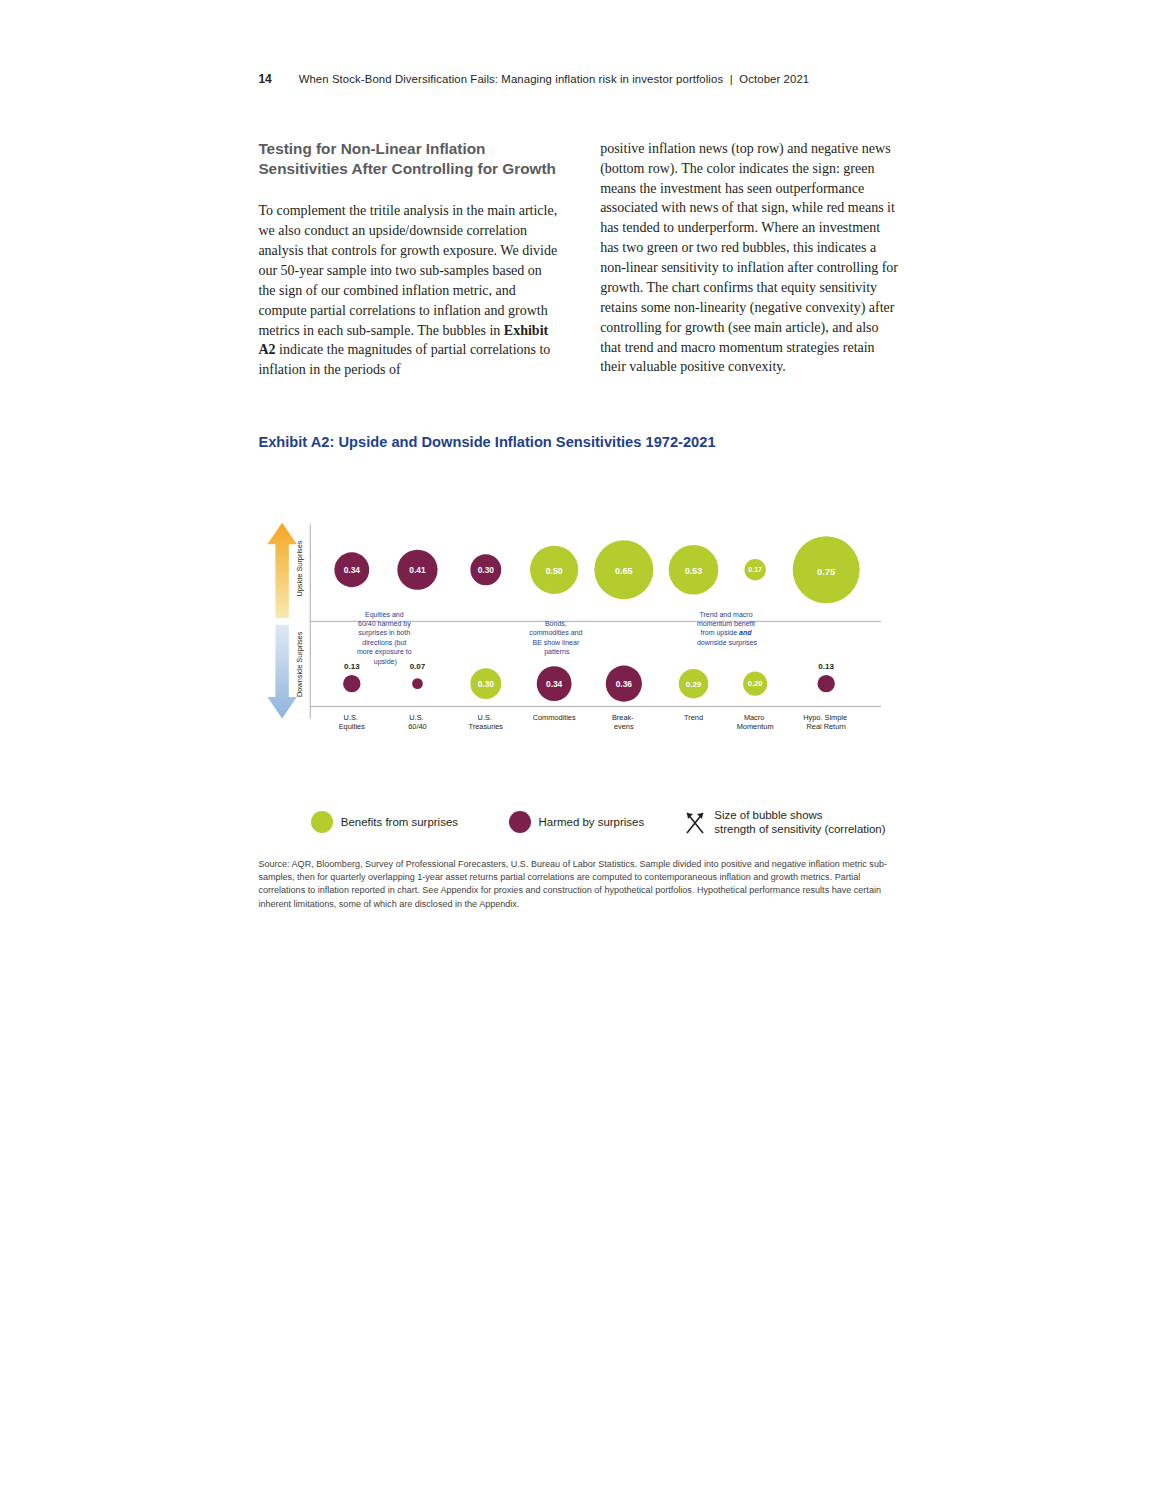14 When Stock-Bond Diversification Fails: Managing inflation risk in investor portfolios | October 2021
Testing for Non-Linear Inflation Sensitivities After Controlling for Growth
To complement the tritile analysis in the main article, we also conduct an upside/downside correlation analysis that controls for growth exposure. We divide our 50-year sample into two sub-samples based on the sign of our combined inflation metric, and compute partial correlations to inflation and growth metrics in each sub-sample. The bubbles in Exhibit A2 indicate the magnitudes of partial correlations to inflation in the periods of
positive inflation news (top row) and negative news (bottom row). The color indicates the sign: green means the investment has seen outperformance associated with news of that sign, while red means it has tended to underperform. Where an investment has two green or two red bubbles, this indicates a non-linear sensitivity to inflation after controlling for growth. The chart confirms that equity sensitivity retains some non-linearity (negative convexity) after controlling for growth (see main article), and also that trend and macro momentum strategies retain their valuable positive convexity.
Exhibit A2: Upside and Downside Inflation Sensitivities 1972-2021
Upside Surprises Downside Surprises 0.34 0.41 0.30 0.50 0.65 0.53 0.17 0.75 Equities and 60/40 harmed by surprises in both directions (but more exposure to upside) Bonds, commodities and BE show linear patterns Trend and macro momentum benefit from upside and downside surprises 0.13 0.07 0.30 0.34 0.36 0.29 0.20 0.13 U.S. Equities U.S. 60/40 U.S. Treasuries Commodities Break- evens Trend Macro Momentum Hypo. Simple Real Return
Benefits from surprises
Harmed by surprises
Size of bubble shows
strength of sensitivity (correlation)
Source: AQR, Bloomberg, Survey of Professional Forecasters, U.S. Bureau of Labor Statistics. Sample divided into positive and negative inflation metric sub-samples, then for quarterly overlapping 1-year asset returns partial correlations are computed to contemporaneous inflation and growth metrics. Partial correlations to inflation reported in chart. See Appendix for proxies and construction of hypothetical portfolios. Hypothetical performance results have certain inherent limitations, some of which are disclosed in the Appendix.